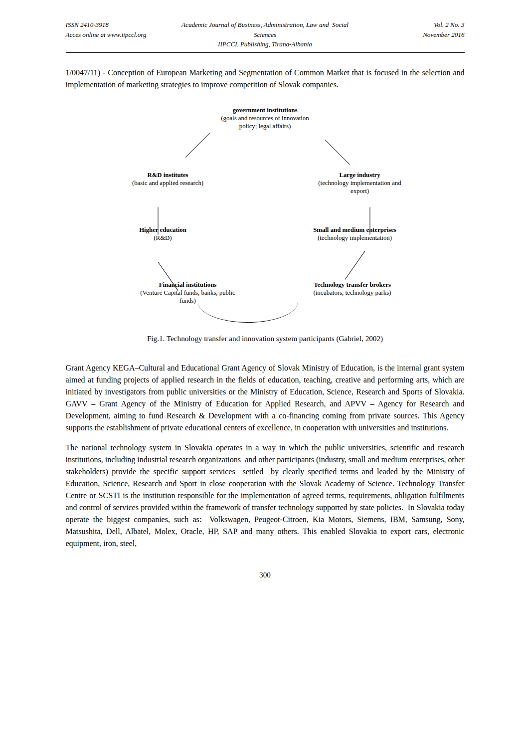ISSN 2410-3918 Acces online at www.iipccl.org
Academic Journal of Business, Administration, Law and Social Sciences IIPCCL Publishing, Tirana-Albania
Vol. 2 No. 3 November 2016
1/0047/11) - Conception of European Marketing and Segmentation of Common Market that is focused in the selection and implementation of marketing strategies to improve competition of Slovak companies.
government institutions
(goals and resources of innovation
policy; legal affairs)
R&D institutes
(basic and applied research)
Large industry
(technology implementation and
export)
Higher education
(R&D)
Small and medium enterprises
(technology implementation)
Financial institutions
(Venture Capital funds, banks, public
funds)
Technology transfer brokers
(incubators, technology parks)
Fig.1. Technology transfer and innovation system participants (Gabriel, 2002)
Grant Agency KEGA–Cultural and Educational Grant Agency of Slovak Ministry of Education, is the internal grant system aimed at funding projects of applied research in the fields of education, teaching, creative and performing arts, which are initiated by investigators from public universities or the Ministry of Education, Science, Research and Sports of Slovakia. GAVV – Grant Agency of the Ministry of Education for Applied Research, and APVV – Agency for Research and Development, aiming to fund Research & Development with a co-financing coming from private sources. This Agency supports the establishment of private educational centers of excellence, in cooperation with universities and institutions.
The national technology system in Slovakia operates in a way in which the public universities, scientific and research institutions, including industrial research organizations and other participants (industry, small and medium enterprises, other stakeholders) provide the specific support services settled by clearly specified terms and leaded by the Ministry of Education, Science, Research and Sport in close cooperation with the Slovak Academy of Science. Technology Transfer Centre or SCSTI is the institution responsible for the implementation of agreed terms, requirements, obligation fulfilments and control of services provided within the framework of transfer technology supported by state policies. In Slovakia today operate the biggest companies, such as: Volkswagen, Peugeot-Citroen, Kia Motors, Siemens, IBM, Samsung, Sony, Matsushita, Dell, Albatel, Molex, Oracle, HP, SAP and many others. This enabled Slovakia to export cars, electronic equipment, iron, steel,
300